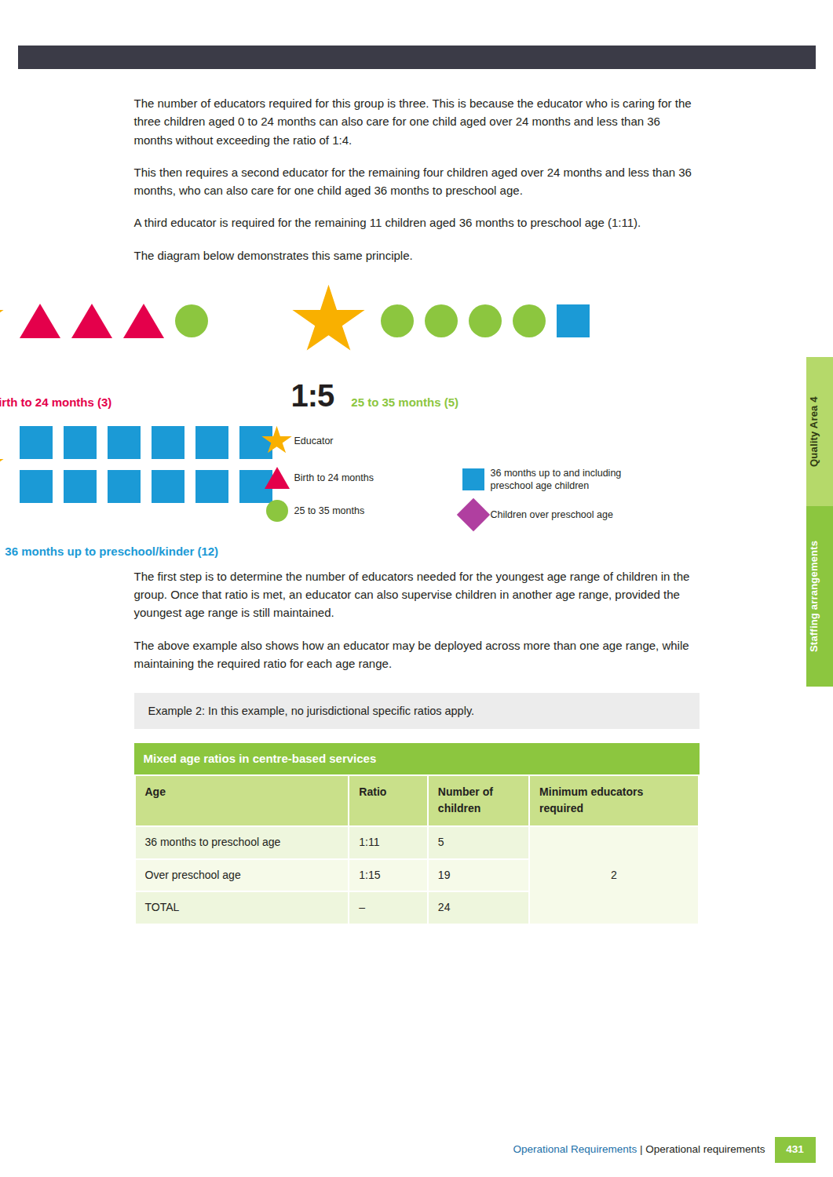Quality Area 4
Staffing arrangements
The number of educators required for this group is three. This is because the educator who is caring for the three children aged 0 to 24 months can also care for one child aged over 24 months and less than 36 months without exceeding the ratio of 1:4.
This then requires a second educator for the remaining four children aged over 24 months and less than 36 months, who can also care for one child aged 36 months to preschool age.
A third educator is required for the remaining 11 children aged 36 months to preschool age (1:11).
The diagram below demonstrates this same principle.
1:4 Birth to 24 months (3)
1:5 25 to 35 months (5)
1:11 36 months up to preschool/kinder (12)
Educator
Birth to 24 months
25 to 35 months
36 months up to and including preschool age children
Children over preschool age
The first step is to determine the number of educators needed for the youngest age range of children in the group. Once that ratio is met, an educator can also supervise children in another age range, provided the youngest age range is still maintained.
The above example also shows how an educator may be deployed across more than one age range, while maintaining the required ratio for each age range.
Example 2: In this example, no jurisdictional specific ratios apply.
Mixed age ratios in centre-based services
| Age | Ratio | Number of children | Minimum educators required |
| --- | --- | --- | --- |
| 36 months to preschool age | 1:11 | 5 | 2 |
| Over preschool age | 1:15 | 19 |
| TOTAL | – | 24 |
Operational Requirements | Operational requirements
431